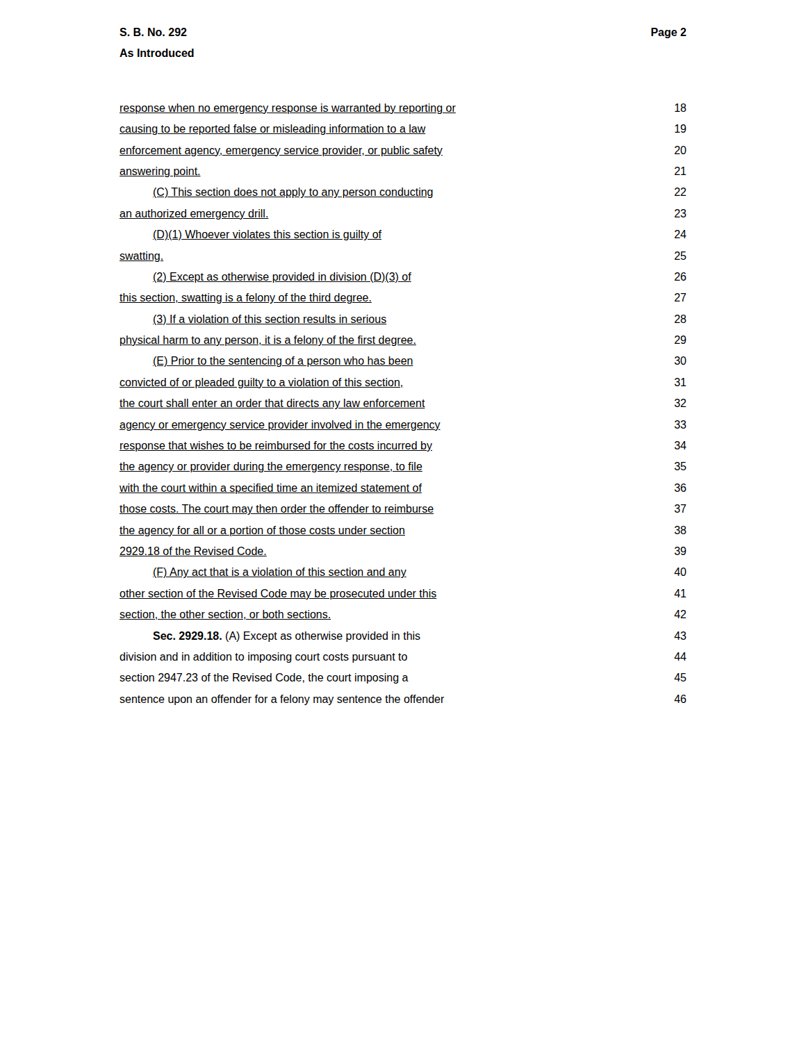S. B. No. 292 As Introduced
Page 2
response when no emergency response is warranted by reporting or
18
causing to be reported false or misleading information to a law
19
enforcement agency, emergency service provider, or public safety
20
answering point.
21
(C) This section does not apply to any person conducting
22
an authorized emergency drill.
23
(D)(1) Whoever violates this section is guilty of
24
swatting.
25
(2) Except as otherwise provided in division (D)(3) of
26
this section, swatting is a felony of the third degree.
27
(3) If a violation of this section results in serious
28
physical harm to any person, it is a felony of the first degree.
29
(E) Prior to the sentencing of a person who has been
30
convicted of or pleaded guilty to a violation of this section,
31
the court shall enter an order that directs any law enforcement
32
agency or emergency service provider involved in the emergency
33
response that wishes to be reimbursed for the costs incurred by
34
the agency or provider during the emergency response, to file
35
with the court within a specified time an itemized statement of
36
those costs. The court may then order the offender to reimburse
37
the agency for all or a portion of those costs under section
38
2929.18 of the Revised Code.
39
(F) Any act that is a violation of this section and any
40
other section of the Revised Code may be prosecuted under this
41
section, the other section, or both sections.
42
Sec. 2929.18. (A) Except as otherwise provided in this
43
division and in addition to imposing court costs pursuant to
44
section 2947.23 of the Revised Code, the court imposing a
45
sentence upon an offender for a felony may sentence the offender
46